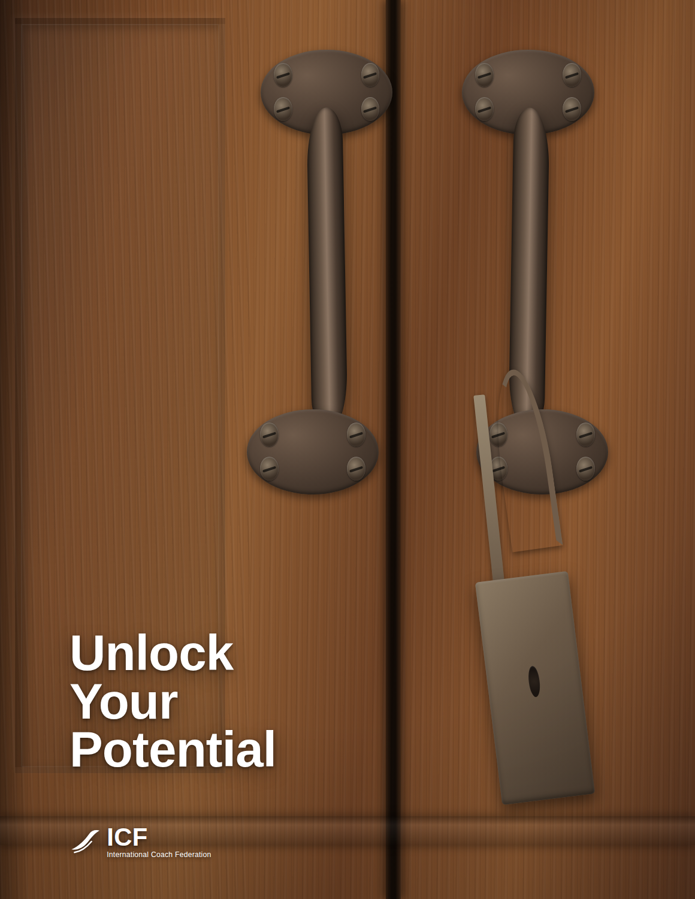Unlock Your Potential
ICF International Coach Federation